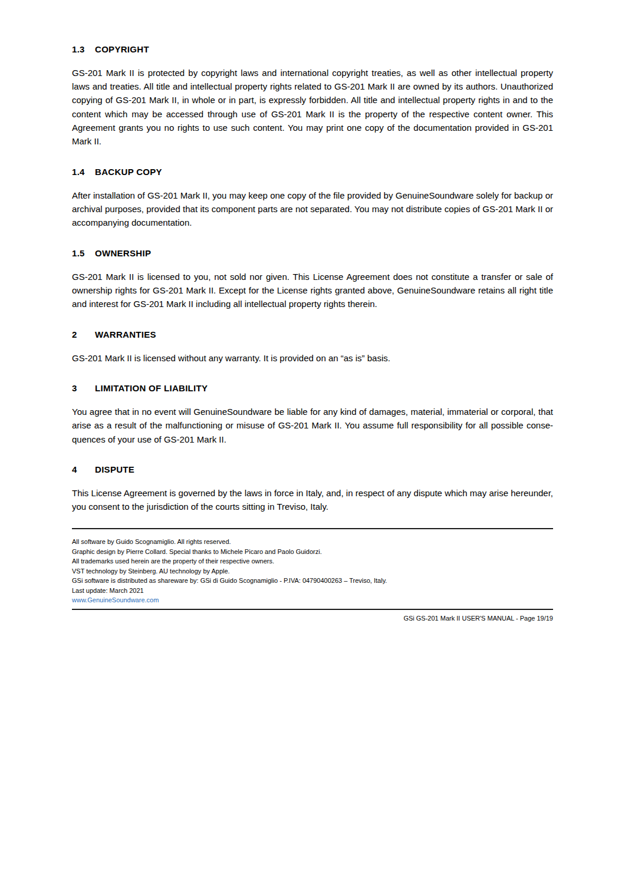1.3 COPYRIGHT
GS-201 Mark II is protected by copyright laws and international copyright treaties, as well as other intellectual property laws and treaties. All title and intellectual property rights related to GS-201 Mark II are owned by its authors. Unauthorized copying of GS-201 Mark II, in whole or in part, is expressly forbidden. All title and intellectual property rights in and to the content which may be accessed through use of GS-201 Mark II is the property of the respective content owner. This Agreement grants you no rights to use such content. You may print one copy of the documentation provided in GS-201 Mark II.
1.4 BACKUP COPY
After installation of GS-201 Mark II, you may keep one copy of the file provided by GenuineSoundware solely for backup or archival purposes, provided that its component parts are not separated. You may not distribute copies of GS-201 Mark II or accompanying documentation.
1.5 OWNERSHIP
GS-201 Mark II is licensed to you, not sold nor given. This License Agreement does not constitute a transfer or sale of ownership rights for GS-201 Mark II. Except for the License rights granted above, GenuineSoundware retains all right title and interest for GS-201 Mark II including all intellectual property rights therein.
2 WARRANTIES
GS-201 Mark II is licensed without any warranty. It is provided on an “as is” basis.
3 LIMITATION OF LIABILITY
You agree that in no event will GenuineSoundware be liable for any kind of damages, material, immaterial or corporal, that arise as a result of the malfunctioning or misuse of GS-201 Mark II. You assume full responsibility for all possible consequences of your use of GS-201 Mark II.
4 DISPUTE
This License Agreement is governed by the laws in force in Italy, and, in respect of any dispute which may arise hereunder, you consent to the jurisdiction of the courts sitting in Treviso, Italy.
All software by Guido Scognamiglio. All rights reserved.
Graphic design by Pierre Collard. Special thanks to Michele Picaro and Paolo Guidorzi.
All trademarks used herein are the property of their respective owners.
VST technology by Steinberg. AU technology by Apple.
GSi software is distributed as shareware by: GSi di Guido Scognamiglio - P.IVA: 04790400263 – Treviso, Italy.
Last update: March 2021
www.GenuineSoundware.com
GSi GS-201 Mark II USER'S MANUAL - Page 19/19